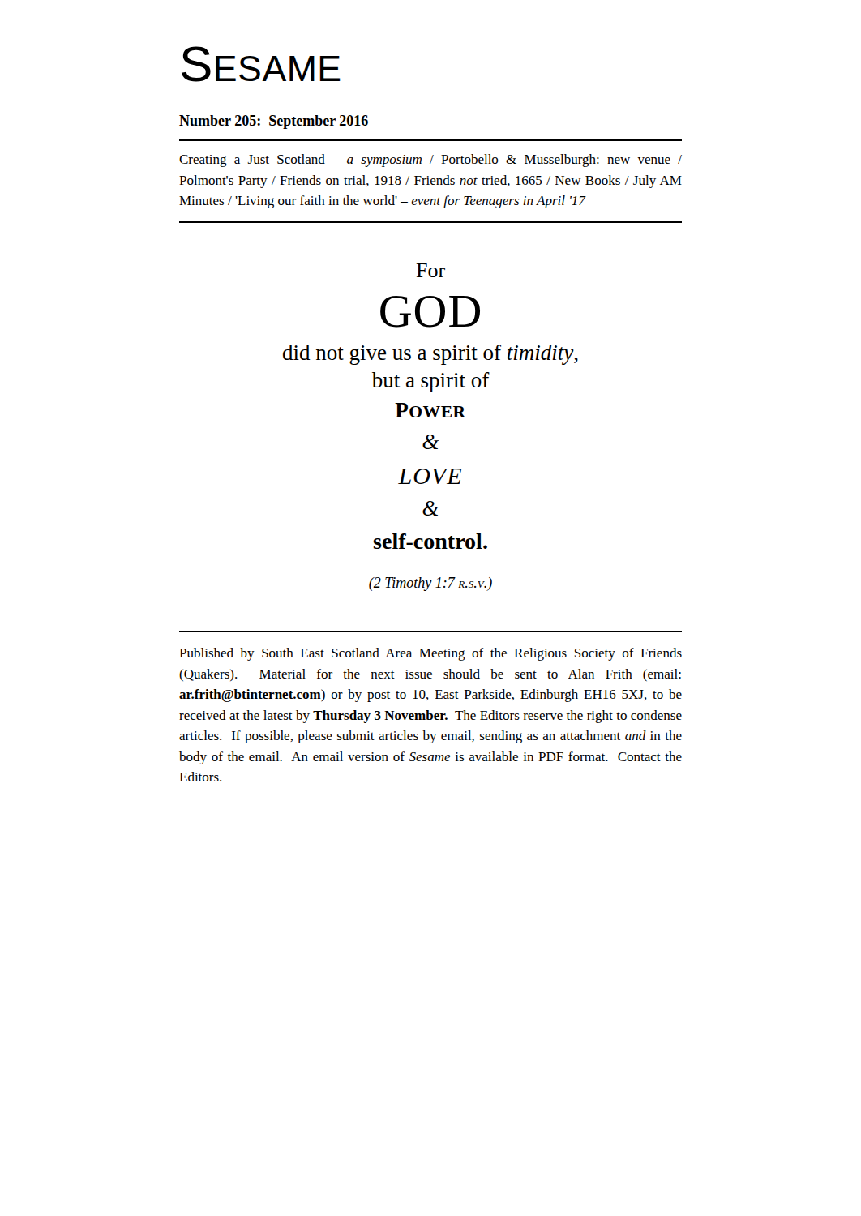SESAME
Number 205: September 2016
Creating a Just Scotland – a symposium / Portobello & Musselburgh: new venue / Polmont's Party / Friends on trial, 1918 / Friends not tried, 1665 / New Books / July AM Minutes / 'Living our faith in the world' – event for Teenagers in April '17
For
GOD
did not give us a spirit of timidity,
but a spirit of
POWER
&
LOVE
&
self-control.
(2 Timothy 1:7 r.s.v.)
Published by South East Scotland Area Meeting of the Religious Society of Friends (Quakers). Material for the next issue should be sent to Alan Frith (email: ar.frith@btinternet.com) or by post to 10, East Parkside, Edinburgh EH16 5XJ, to be received at the latest by Thursday 3 November. The Editors reserve the right to condense articles. If possible, please submit articles by email, sending as an attachment and in the body of the email. An email version of Sesame is available in PDF format. Contact the Editors.